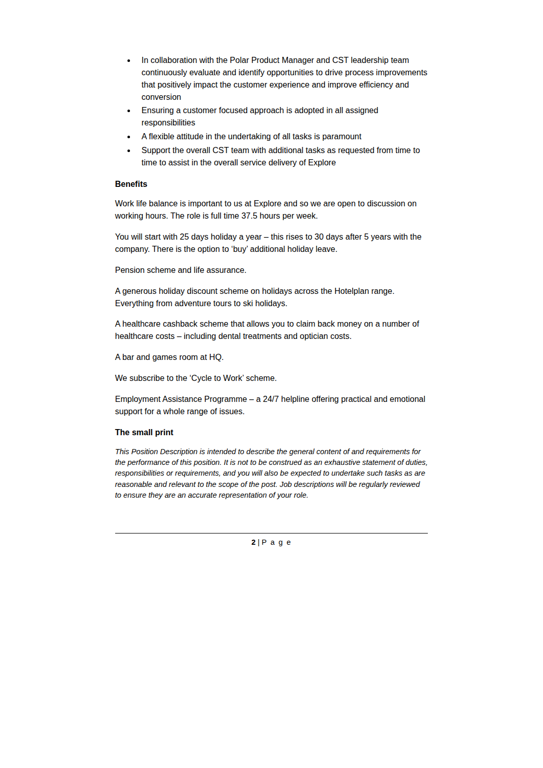In collaboration with the Polar Product Manager and CST leadership team continuously evaluate and identify opportunities to drive process improvements that positively impact the customer experience and improve efficiency and conversion
Ensuring a customer focused approach is adopted in all assigned responsibilities
A flexible attitude in the undertaking of all tasks is paramount
Support the overall CST team with additional tasks as requested from time to time to assist in the overall service delivery of Explore
Benefits
Work life balance is important to us at Explore and so we are open to discussion on working hours. The role is full time 37.5 hours per week.
You will start with 25 days holiday a year – this rises to 30 days after 5 years with the company. There is the option to ‘buy’ additional holiday leave.
Pension scheme and life assurance.
A generous holiday discount scheme on holidays across the Hotelplan range. Everything from adventure tours to ski holidays.
A healthcare cashback scheme that allows you to claim back money on a number of healthcare costs – including dental treatments and optician costs.
A bar and games room at HQ.
We subscribe to the ‘Cycle to Work’ scheme.
Employment Assistance Programme – a 24/7 helpline offering practical and emotional support for a whole range of issues.
The small print
This Position Description is intended to describe the general content of and requirements for the performance of this position. It is not to be construed as an exhaustive statement of duties, responsibilities or requirements, and you will also be expected to undertake such tasks as are reasonable and relevant to the scope of the post. Job descriptions will be regularly reviewed to ensure they are an accurate representation of your role.
2 | P a g e